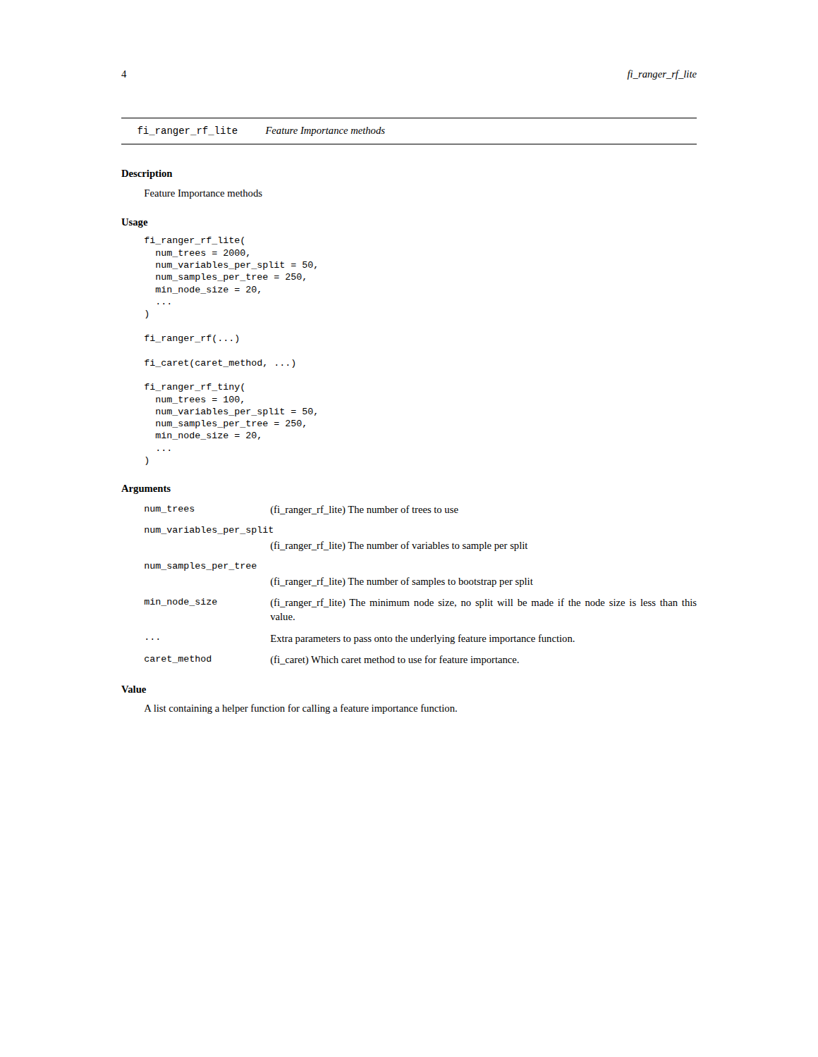4 fi_ranger_rf_lite
fi_ranger_rf_lite Feature Importance methods
Description
Feature Importance methods
Usage
fi_ranger_rf_lite(
  num_trees = 2000,
  num_variables_per_split = 50,
  num_samples_per_tree = 250,
  min_node_size = 20,
  ...
)

fi_ranger_rf(...)

fi_caret(caret_method, ...)

fi_ranger_rf_tiny(
  num_trees = 100,
  num_variables_per_split = 50,
  num_samples_per_tree = 250,
  min_node_size = 20,
  ...
)
Arguments
num_trees
(fi_ranger_rf_lite) The number of trees to use
num_variables_per_split
(fi_ranger_rf_lite) The number of variables to sample per split
num_samples_per_tree
(fi_ranger_rf_lite) The number of samples to bootstrap per split
min_node_size
(fi_ranger_rf_lite) The minimum node size, no split will be made if the node size is less than this value.
...
Extra parameters to pass onto the underlying feature importance function.
caret_method
(fi_caret) Which caret method to use for feature importance.
Value
A list containing a helper function for calling a feature importance function.